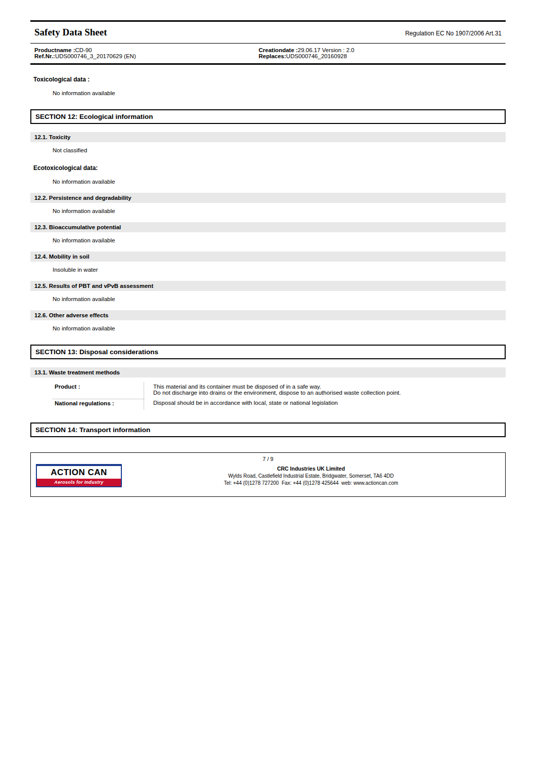Safety Data Sheet Regulation EC No 1907/2006 Art.31
Productname : CD-90
Ref.Nr.: UDS000746_3_20170629 (EN)
Creationdate : 29.06.17 Version : 2.0
Replaces: UDS000746_20160928
Toxicological data :
No information available
SECTION 12: Ecological information
12.1. Toxicity
Not classified
Ecotoxicological data:
No information available
12.2. Persistence and degradability
No information available
12.3. Bioaccumulative potential
No information available
12.4. Mobility in soil
Insoluble in water
12.5. Results of PBT and vPvB assessment
No information available
12.6. Other adverse effects
No information available
SECTION 13: Disposal considerations
13.1. Waste treatment methods
| Product : | This material and its container must be disposed of in a safe way. Do not discharge into drains or the environment, dispose to an authorised waste collection point. |
| National regulations : | Disposal should be in accordance with local, state or national legislation |
SECTION 14: Transport information
7 / 9
ACTION CAN
Aerosols for Industry
CRC Industries UK Limited
Wylds Road, Castlefield Industrial Estate, Bridgwater, Somerset, TA6 4DD
Tel: +44 (0)1278 727200 Fax: +44 (0)1278 425644 web: www.actioncan.com